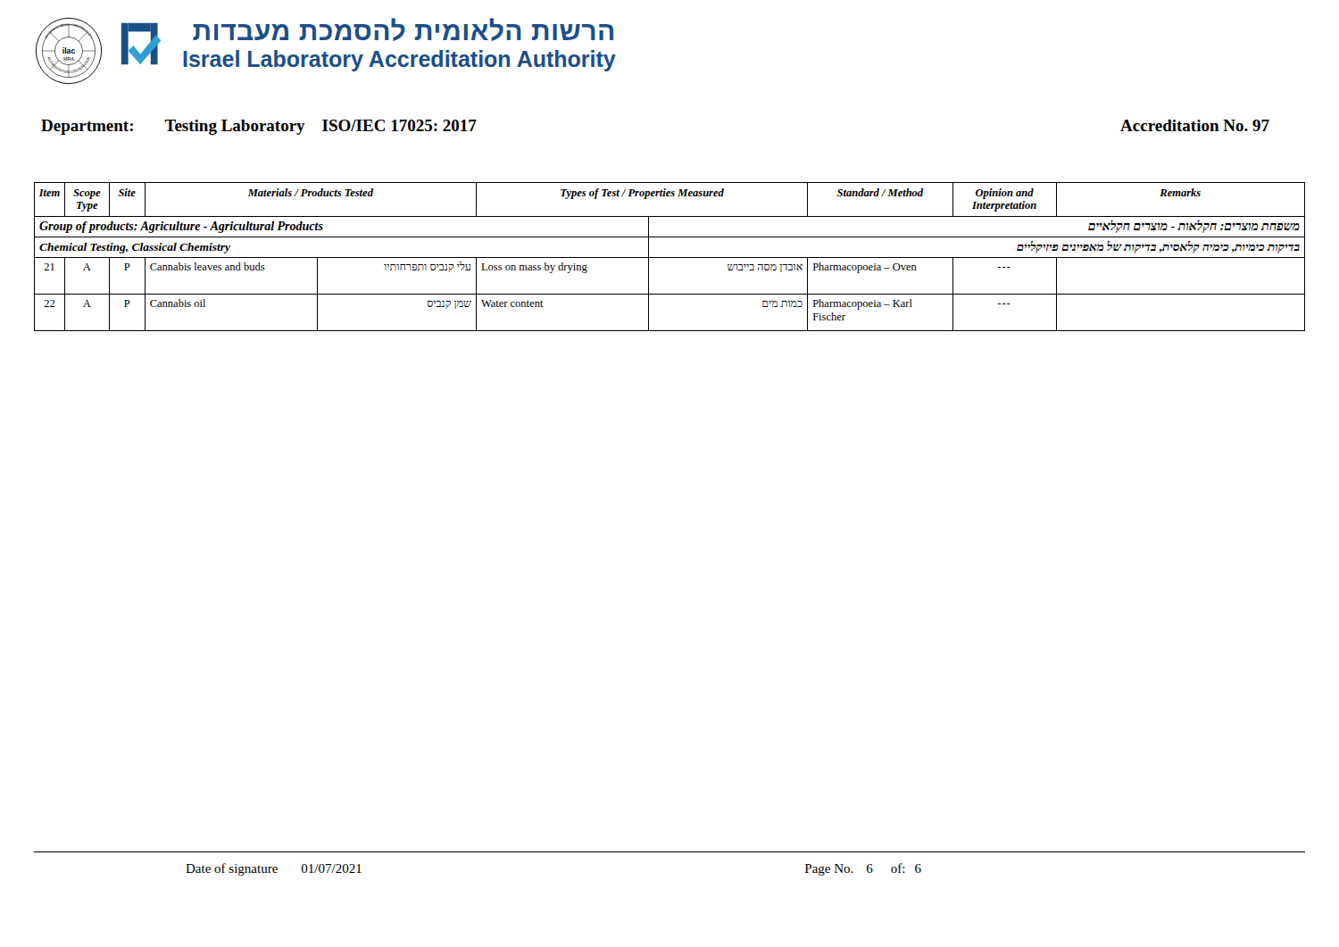ilac MRA INTERNATIONAL LABORATORY ACCREDITATION COOPERATION
הרשות הלאומית להסמכת מעבדות
Israel Laboratory Accreditation Authority
Department: Testing Laboratory ISO/IEC 17025: 2017 Accreditation No. 97
| Item | Scope Type | Site | Materials / Products Tested | Types of Test / Properties Measured | Standard / Method | Opinion and Interpretation | Remarks |
| --- | --- | --- | --- | --- | --- | --- | --- |
| Group of products: Agriculture - Agricultural Products | משפחת מוצרים: חקלאות - מוצרים חקלאיים |
| Chemical Testing, Classical Chemistry | בדיקות כימיות, כימיה קלאסית, בדיקות של מאפיינים פיזיקליים |
| 21 | A | P | Cannabis leaves and buds | עלי קנביס ותפרחותיו | Loss on mass by drying | אובדן מסה בייבוש | Pharmacopoeia – Oven | --- | |
| 22 | A | P | Cannabis oil | שמן קנביס | Water content | כמות מים | Pharmacopoeia – Karl Fischer | --- | |
Date of signature 01/07/2021 Page No.6 of: 6